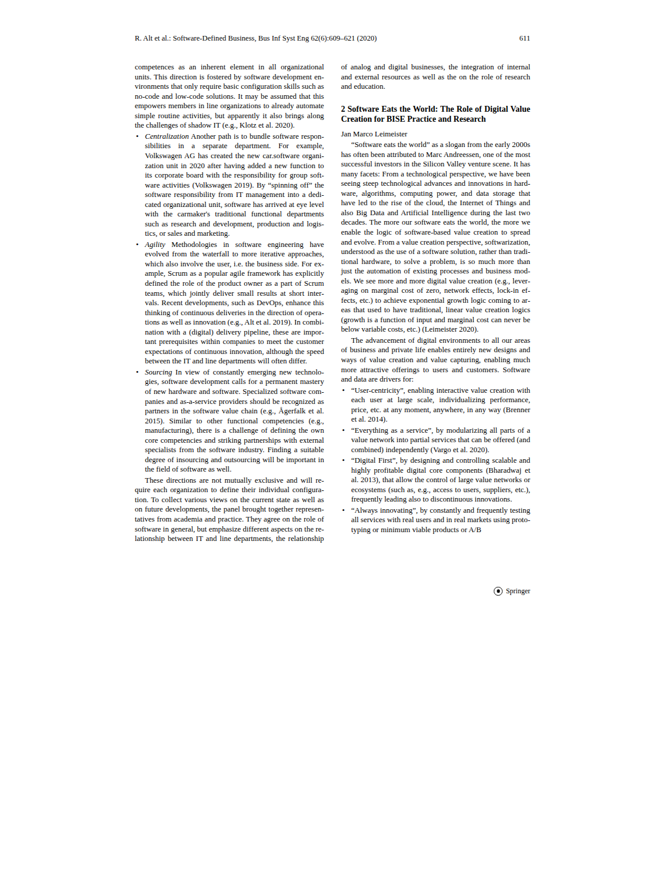R. Alt et al.: Software-Defined Business, Bus Inf Syst Eng 62(6):609–621 (2020) 611
competences as an inherent element in all organizational units. This direction is fostered by software development environments that only require basic configuration skills such as no-code and low-code solutions. It may be assumed that this empowers members in line organizations to already automate simple routine activities, but apparently it also brings along the challenges of shadow IT (e.g., Klotz et al. 2020).
Centralization Another path is to bundle software responsibilities in a separate department. For example, Volkswagen AG has created the new car.software organization unit in 2020 after having added a new function to its corporate board with the responsibility for group software activities (Volkswagen 2019). By “spinning off” the software responsibility from IT management into a dedicated organizational unit, software has arrived at eye level with the carmaker's traditional functional departments such as research and development, production and logistics, or sales and marketing.
Agility Methodologies in software engineering have evolved from the waterfall to more iterative approaches, which also involve the user, i.e. the business side. For example, Scrum as a popular agile framework has explicitly defined the role of the product owner as a part of Scrum teams, which jointly deliver small results at short intervals. Recent developments, such as DevOps, enhance this thinking of continuous deliveries in the direction of operations as well as innovation (e.g., Alt et al. 2019). In combination with a (digital) delivery pipeline, these are important prerequisites within companies to meet the customer expectations of continuous innovation, although the speed between the IT and line departments will often differ.
Sourcing In view of constantly emerging new technologies, software development calls for a permanent mastery of new hardware and software. Specialized software companies and as-a-service providers should be recognized as partners in the software value chain (e.g., Ågerfalk et al. 2015). Similar to other functional competencies (e.g., manufacturing), there is a challenge of defining the own core competencies and striking partnerships with external specialists from the software industry. Finding a suitable degree of insourcing and outsourcing will be important in the field of software as well.
These directions are not mutually exclusive and will require each organization to define their individual configuration. To collect various views on the current state as well as on future developments, the panel brought together representatives from academia and practice. They agree on the role of software in general, but emphasize different aspects on the relationship between IT and line departments, the relationship of analog and digital businesses, the integration of internal and external resources as well as the on the role of research and education.
2 Software Eats the World: The Role of Digital Value Creation for BISE Practice and Research
Jan Marco Leimeister
“Software eats the world” as a slogan from the early 2000s has often been attributed to Marc Andreessen, one of the most successful investors in the Silicon Valley venture scene. It has many facets: From a technological perspective, we have been seeing steep technological advances and innovations in hardware, algorithms, computing power, and data storage that have led to the rise of the cloud, the Internet of Things and also Big Data and Artificial Intelligence during the last two decades. The more our software eats the world, the more we enable the logic of software-based value creation to spread and evolve. From a value creation perspective, softwarization, understood as the use of a software solution, rather than traditional hardware, to solve a problem, is so much more than just the automation of existing processes and business models. We see more and more digital value creation (e.g., leveraging on marginal cost of zero, network effects, lock-in effects, etc.) to achieve exponential growth logic coming to areas that used to have traditional, linear value creation logics (growth is a function of input and marginal cost can never be below variable costs, etc.) (Leimeister 2020).
The advancement of digital environments to all our areas of business and private life enables entirely new designs and ways of value creation and value capturing, enabling much more attractive offerings to users and customers. Software and data are drivers for:
“User-centricity”, enabling interactive value creation with each user at large scale, individualizing performance, price, etc. at any moment, anywhere, in any way (Brenner et al. 2014).
“Everything as a service”, by modularizing all parts of a value network into partial services that can be offered (and combined) independently (Vargo et al. 2020).
“Digital First”, by designing and controlling scalable and highly profitable digital core components (Bharadwaj et al. 2013), that allow the control of large value networks or ecosystems (such as, e.g., access to users, suppliers, etc.), frequently leading also to discontinuous innovations.
“Always innovating”, by constantly and frequently testing all services with real users and in real markets using prototyping or minimum viable products or A/B
Springer